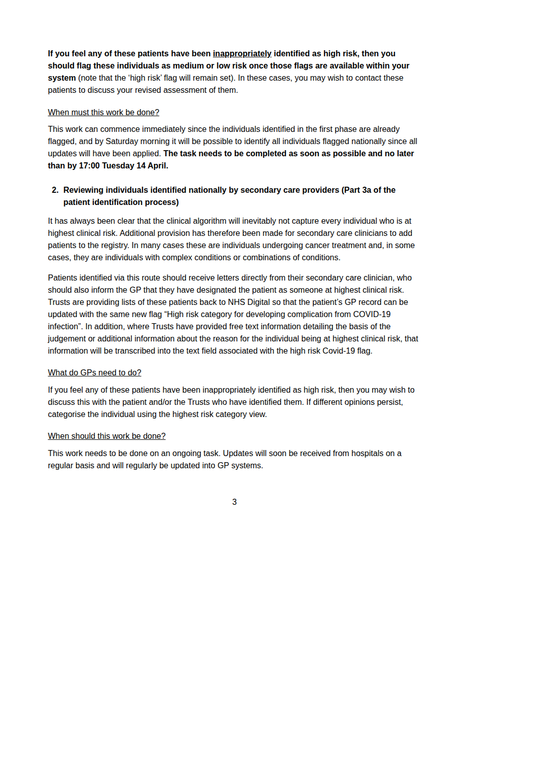If you feel any of these patients have been inappropriately identified as high risk, then you should flag these individuals as medium or low risk once those flags are available within your system (note that the ‘high risk’ flag will remain set). In these cases, you may wish to contact these patients to discuss your revised assessment of them.
When must this work be done?
This work can commence immediately since the individuals identified in the first phase are already flagged, and by Saturday morning it will be possible to identify all individuals flagged nationally since all updates will have been applied. The task needs to be completed as soon as possible and no later than by 17:00 Tuesday 14 April.
Reviewing individuals identified nationally by secondary care providers (Part 3a of the patient identification process)
It has always been clear that the clinical algorithm will inevitably not capture every individual who is at highest clinical risk. Additional provision has therefore been made for secondary care clinicians to add patients to the registry. In many cases these are individuals undergoing cancer treatment and, in some cases, they are individuals with complex conditions or combinations of conditions.
Patients identified via this route should receive letters directly from their secondary care clinician, who should also inform the GP that they have designated the patient as someone at highest clinical risk. Trusts are providing lists of these patients back to NHS Digital so that the patient’s GP record can be updated with the same new flag “High risk category for developing complication from COVID-19 infection”. In addition, where Trusts have provided free text information detailing the basis of the judgement or additional information about the reason for the individual being at highest clinical risk, that information will be transcribed into the text field associated with the high risk Covid-19 flag.
What do GPs need to do?
If you feel any of these patients have been inappropriately identified as high risk, then you may wish to discuss this with the patient and/or the Trusts who have identified them. If different opinions persist, categorise the individual using the highest risk category view.
When should this work be done?
This work needs to be done on an ongoing task. Updates will soon be received from hospitals on a regular basis and will regularly be updated into GP systems.
3